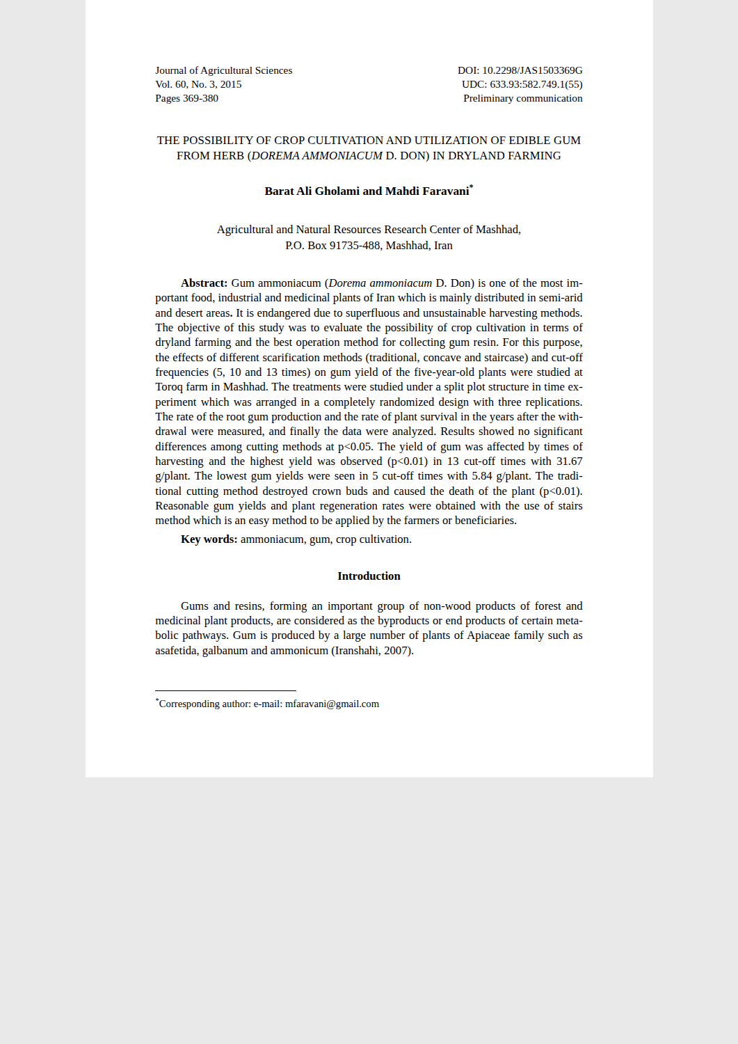Journal of Agricultural Sciences
Vol. 60, No. 3, 2015
Pages 369-380
DOI: 10.2298/JAS1503369G
UDC: 633.93:582.749.1(55)
Preliminary communication
The possibility of crop cultivation and utilization of edible gum from herb (Dorema ammoniacum D. Don) in dryland farming
Barat Ali Gholami and Mahdi Faravani*
Agricultural and Natural Resources Research Center of Mashhad,
P.O. Box 91735-488, Mashhad, Iran
Abstract: Gum ammoniacum (Dorema ammoniacum D. Don) is one of the most important food, industrial and medicinal plants of Iran which is mainly distributed in semi-arid and desert areas. It is endangered due to superfluous and unsustainable harvesting methods. The objective of this study was to evaluate the possibility of crop cultivation in terms of dryland farming and the best operation method for collecting gum resin. For this purpose, the effects of different scarification methods (traditional, concave and staircase) and cut-off frequencies (5, 10 and 13 times) on gum yield of the five-year-old plants were studied at Toroq farm in Mashhad. The treatments were studied under a split plot structure in time experiment which was arranged in a completely randomized design with three replications. The rate of the root gum production and the rate of plant survival in the years after the withdrawal were measured, and finally the data were analyzed. Results showed no significant differences among cutting methods at p<0.05. The yield of gum was affected by times of harvesting and the highest yield was observed (p<0.01) in 13 cut-off times with 31.67 g/plant. The lowest gum yields were seen in 5 cut-off times with 5.84 g/plant. The traditional cutting method destroyed crown buds and caused the death of the plant (p<0.01). Reasonable gum yields and plant regeneration rates were obtained with the use of stairs method which is an easy method to be applied by the farmers or beneficiaries.
Key words: ammoniacum, gum, crop cultivation.
Introduction
Gums and resins, forming an important group of non-wood products of forest and medicinal plant products, are considered as the byproducts or end products of certain metabolic pathways. Gum is produced by a large number of plants of Apiaceae family such as asafetida, galbanum and ammonicum (Iranshahi, 2007).
*Corresponding author: e-mail: mfaravani@gmail.com